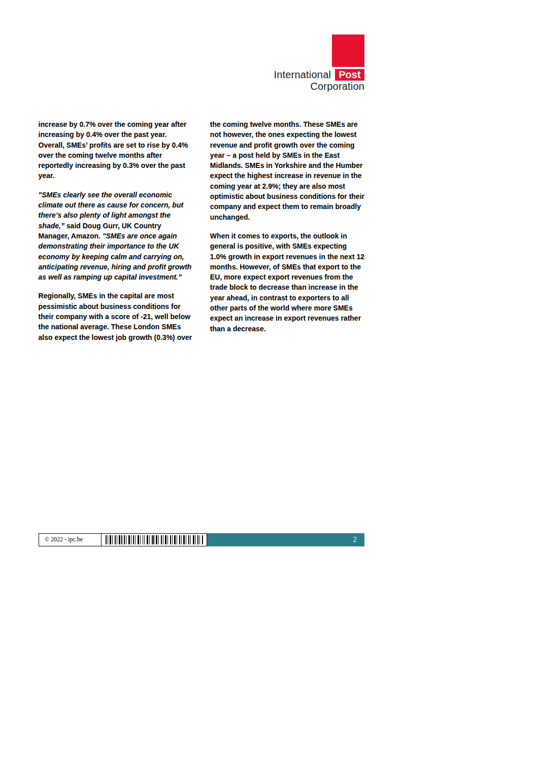International Post
Corporation
increase by 0.7% over the coming year after increasing by 0.4% over the past year. Overall, SMEs’ profits are set to rise by 0.4% over the coming twelve months after reportedly increasing by 0.3% over the past year.
"SMEs clearly see the overall economic climate out there as cause for concern, but there’s also plenty of light amongst the shade,” said Doug Gurr, UK Country Manager, Amazon. "SMEs are once again demonstrating their importance to the UK economy by keeping calm and carrying on, anticipating revenue, hiring and profit growth as well as ramping up capital investment.”
Regionally, SMEs in the capital are most pessimistic about business conditions for their company with a score of -21, well below the national average. These London SMEs also expect the lowest job growth (0.3%) over
the coming twelve months. These SMEs are not however, the ones expecting the lowest revenue and profit growth over the coming year – a post held by SMEs in the East Midlands. SMEs in Yorkshire and the Humber expect the highest increase in revenue in the coming year at 2.9%; they are also most optimistic about business conditions for their company and expect them to remain broadly unchanged.
When it comes to exports, the outlook in general is positive, with SMEs expecting 1.0% growth in export revenues in the next 12 months. However, of SMEs that export to the EU, more expect export revenues from the trade block to decrease than increase in the year ahead, in contrast to exporters to all other parts of the world where more SMEs expect an increase in export revenues rather than a decrease.
© 2022 - ipc.be
2